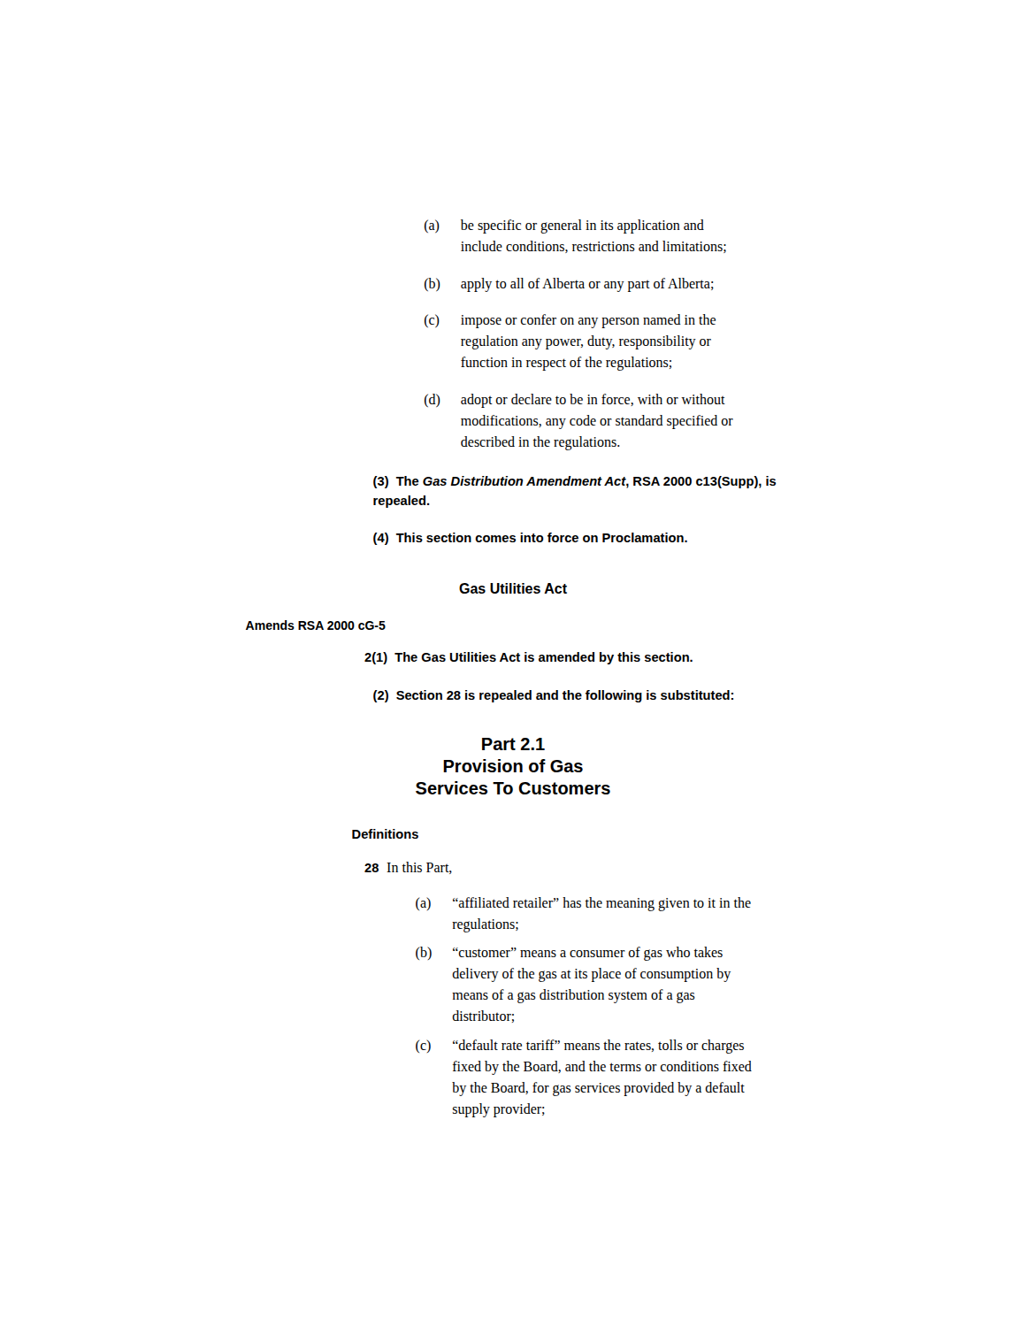(a) be specific or general in its application and include conditions, restrictions and limitations;
(b) apply to all of Alberta or any part of Alberta;
(c) impose or confer on any person named in the regulation any power, duty, responsibility or function in respect of the regulations;
(d) adopt or declare to be in force, with or without modifications, any code or standard specified or described in the regulations.
(3) The Gas Distribution Amendment Act, RSA 2000 c13(Supp), is repealed.
(4) This section comes into force on Proclamation.
Gas Utilities Act
Amends RSA 2000 cG-5
2(1) The Gas Utilities Act is amended by this section.
(2) Section 28 is repealed and the following is substituted:
Part 2.1
Provision of Gas
Services To Customers
Definitions
28 In this Part,
(a)“affiliated retailer” has the meaning given to it in the regulations;
(b)“customer” means a consumer of gas who takes delivery of the gas at its place of consumption by means of a gas distribution system of a gas distributor;
(c)“default rate tariff” means the rates, tolls or charges fixed by the Board, and the terms or conditions fixed by the Board, for gas services provided by a default supply provider;